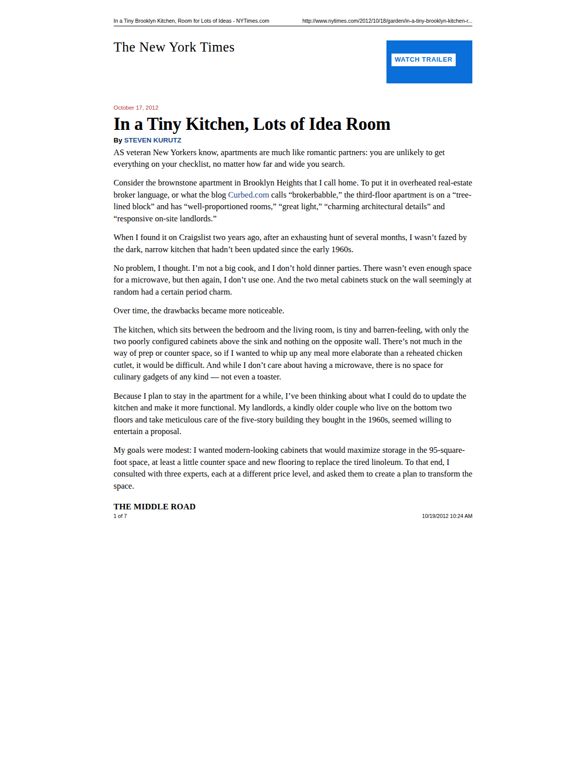In a Tiny Brooklyn Kitchen, Room for Lots of Ideas - NYTimes.com
http://www.nytimes.com/2012/10/18/garden/in-a-tiny-brooklyn-kitchen-r...
The New York Times
WATCH TRAILER
October 17, 2012
In a Tiny Kitchen, Lots of Idea Room
By STEVEN KURUTZ
AS veteran New Yorkers know, apartments are much like romantic partners: you are unlikely to get everything on your checklist, no matter how far and wide you search.
Consider the brownstone apartment in Brooklyn Heights that I call home. To put it in overheated real-estate broker language, or what the blog Curbed.com calls “brokerbabble,” the third-floor apartment is on a “tree-lined block” and has “well-proportioned rooms,” “great light,” “charming architectural details” and “responsive on-site landlords.”
When I found it on Craigslist two years ago, after an exhausting hunt of several months, I wasn’t fazed by the dark, narrow kitchen that hadn’t been updated since the early 1960s.
No problem, I thought. I’m not a big cook, and I don’t hold dinner parties. There wasn’t even enough space for a microwave, but then again, I don’t use one. And the two metal cabinets stuck on the wall seemingly at random had a certain period charm.
Over time, the drawbacks became more noticeable.
The kitchen, which sits between the bedroom and the living room, is tiny and barren-feeling, with only the two poorly configured cabinets above the sink and nothing on the opposite wall. There’s not much in the way of prep or counter space, so if I wanted to whip up any meal more elaborate than a reheated chicken cutlet, it would be difficult. And while I don’t care about having a microwave, there is no space for culinary gadgets of any kind — not even a toaster.
Because I plan to stay in the apartment for a while, I’ve been thinking about what I could do to update the kitchen and make it more functional. My landlords, a kindly older couple who live on the bottom two floors and take meticulous care of the five-story building they bought in the 1960s, seemed willing to entertain a proposal.
My goals were modest: I wanted modern-looking cabinets that would maximize storage in the 95-square-foot space, at least a little counter space and new flooring to replace the tired linoleum. To that end, I consulted with three experts, each at a different price level, and asked them to create a plan to transform the space.
THE MIDDLE ROAD
1 of 7
10/19/2012 10:24 AM